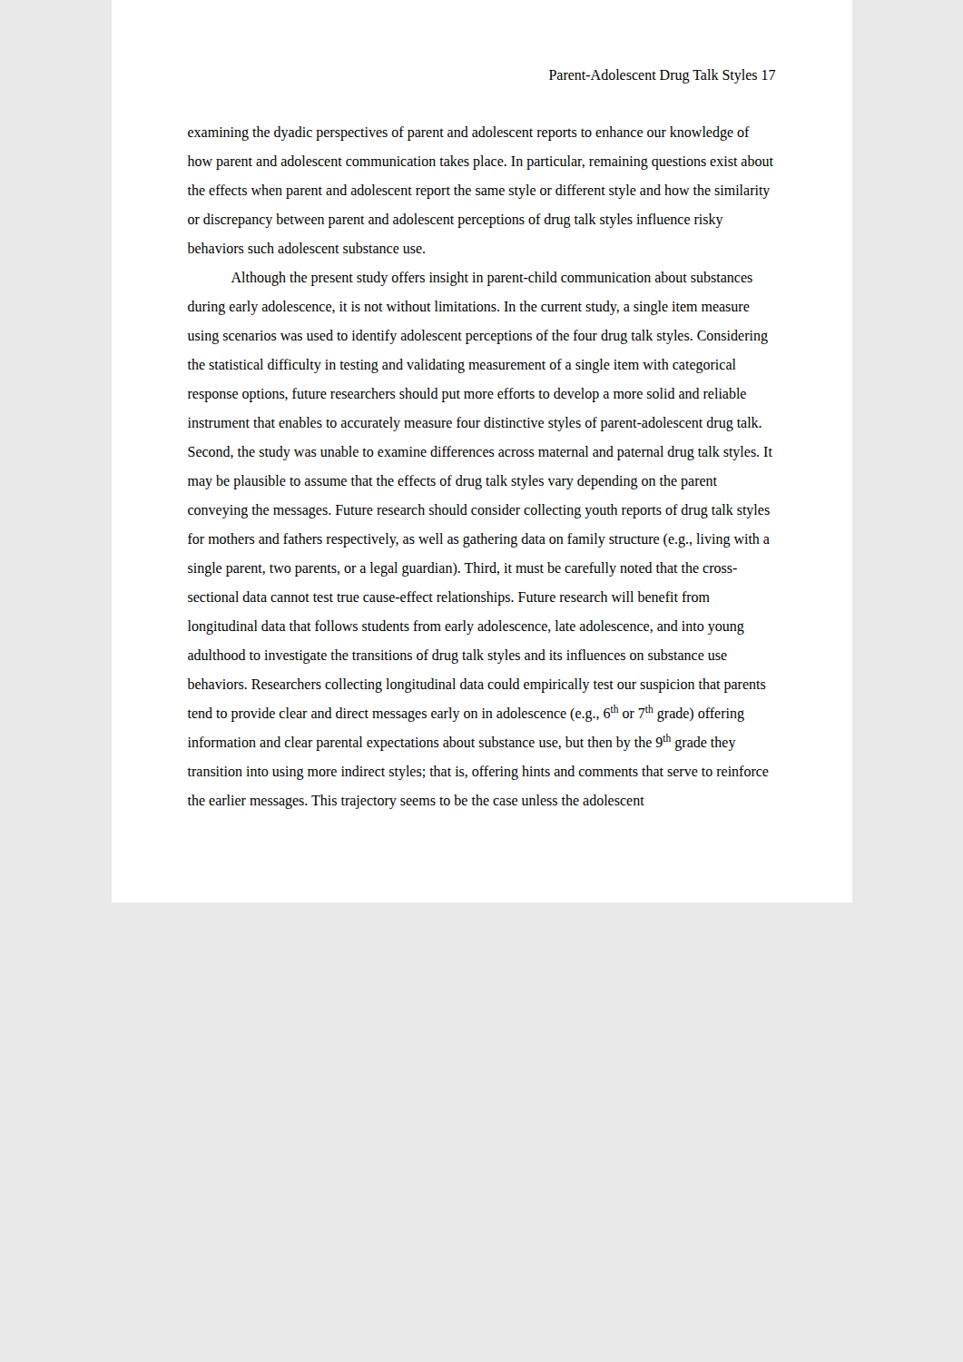Parent-Adolescent Drug Talk Styles 17
examining the dyadic perspectives of parent and adolescent reports to enhance our knowledge of how parent and adolescent communication takes place. In particular, remaining questions exist about the effects when parent and adolescent report the same style or different style and how the similarity or discrepancy between parent and adolescent perceptions of drug talk styles influence risky behaviors such adolescent substance use.
Although the present study offers insight in parent-child communication about substances during early adolescence, it is not without limitations. In the current study, a single item measure using scenarios was used to identify adolescent perceptions of the four drug talk styles. Considering the statistical difficulty in testing and validating measurement of a single item with categorical response options, future researchers should put more efforts to develop a more solid and reliable instrument that enables to accurately measure four distinctive styles of parent-adolescent drug talk. Second, the study was unable to examine differences across maternal and paternal drug talk styles. It may be plausible to assume that the effects of drug talk styles vary depending on the parent conveying the messages. Future research should consider collecting youth reports of drug talk styles for mothers and fathers respectively, as well as gathering data on family structure (e.g., living with a single parent, two parents, or a legal guardian). Third, it must be carefully noted that the cross-sectional data cannot test true cause-effect relationships. Future research will benefit from longitudinal data that follows students from early adolescence, late adolescence, and into young adulthood to investigate the transitions of drug talk styles and its influences on substance use behaviors. Researchers collecting longitudinal data could empirically test our suspicion that parents tend to provide clear and direct messages early on in adolescence (e.g., 6th or 7th grade) offering information and clear parental expectations about substance use, but then by the 9th grade they transition into using more indirect styles; that is, offering hints and comments that serve to reinforce the earlier messages. This trajectory seems to be the case unless the adolescent